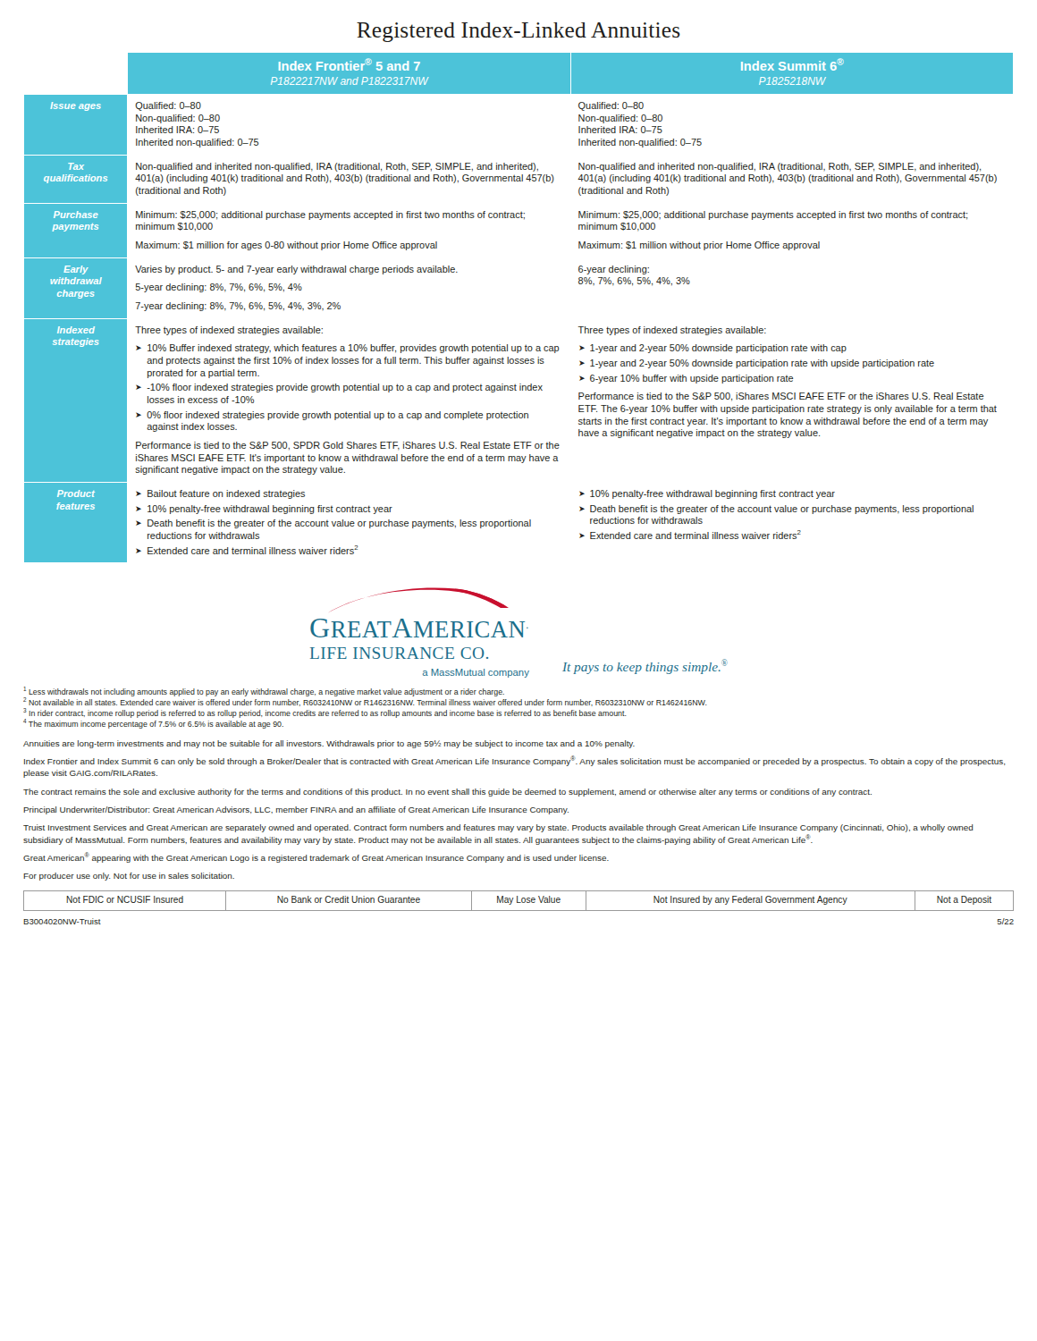Registered Index-Linked Annuities
| | Index Frontier ® 5 and 7 P1822217NW and P1822317NW | Index Summit 6 ® P1825218NW |
| Issue ages | Qualified: 0–80 Non-qualified: 0–80 Inherited IRA: 0–75 Inherited non-qualified: 0–75 | Qualified: 0–80 Non-qualified: 0–80 Inherited IRA: 0–75 Inherited non-qualified: 0–75 |
| Tax qualifications | Non-qualified and inherited non-qualified, IRA (traditional, Roth, SEP, SIMPLE, and inherited), 401(a) (including 401(k) traditional and Roth), 403(b) (traditional and Roth), Governmental 457(b) (traditional and Roth) | Non-qualified and inherited non-qualified, IRA (traditional, Roth, SEP, SIMPLE, and inherited), 401(a) (including 401(k) traditional and Roth), 403(b) (traditional and Roth), Governmental 457(b) (traditional and Roth) |
| Purchase payments | Minimum: $25,000; additional purchase payments accepted in first two months of contract; minimum $10,000 Maximum: $1 million for ages 0-80 without prior Home Office approval | Minimum: $25,000; additional purchase payments accepted in first two months of contract; minimum $10,000 Maximum: $1 million without prior Home Office approval |
| Early withdrawal charges | Varies by product. 5- and 7-year early withdrawal charge periods available. 5-year declining: 8%, 7%, 6%, 5%, 4% 7-year declining: 8%, 7%, 6%, 5%, 4%, 3%, 2% | 6-year declining: 8%, 7%, 6%, 5%, 4%, 3% |
| Indexed strategies | Three types of indexed strategies available: 10% Buffer indexed strategy, which features a 10% buffer, provides growth potential up to a cap and protects against the first 10% of index losses for a full term. This buffer against losses is prorated for a partial term. -10% floor indexed strategies provide growth potential up to a cap and protect against index losses in excess of -10% 0% floor indexed strategies provide growth potential up to a cap and complete protection against index losses. Performance is tied to the S&P 500, SPDR Gold Shares ETF, iShares U.S. Real Estate ETF or the iShares MSCI EAFE ETF. It's important to know a withdrawal before the end of a term may have a significant negative impact on the strategy value. | Three types of indexed strategies available: 1-year and 2-year 50% downside participation rate with cap 1-year and 2-year 50% downside participation rate with upside participation rate 6-year 10% buffer with upside participation rate Performance is tied to the S&P 500, iShares MSCI EAFE ETF or the iShares U.S. Real Estate ETF. The 6-year 10% buffer with upside participation rate strategy is only available for a term that starts in the first contract year. It's important to know a withdrawal before the end of a term may have a significant negative impact on the strategy value. |
| Product features | Bailout feature on indexed strategies 10% penalty-free withdrawal beginning first contract year Death benefit is the greater of the account value or purchase payments, less proportional reductions for withdrawals Extended care and terminal illness waiver riders 2 | 10% penalty-free withdrawal beginning first contract year Death benefit is the greater of the account value or purchase payments, less proportional reductions for withdrawals Extended care and terminal illness waiver riders 2 |
GREATAMERICAN.
LIFE INSURANCE CO.
a MassMutual company
It pays to keep things simple.®
1 Less withdrawals not including amounts applied to pay an early withdrawal charge, a negative market value adjustment or a rider charge.
2 Not available in all states. Extended care waiver is offered under form number, R6032410NW or R1462316NW. Terminal illness waiver offered under form number, R6032310NW or R1462416NW.
3 In rider contract, income rollup period is referred to as rollup period, income credits are referred to as rollup amounts and income base is referred to as benefit base amount.
4 The maximum income percentage of 7.5% or 6.5% is available at age 90.
Annuities are long-term investments and may not be suitable for all investors. Withdrawals prior to age 59½ may be subject to income tax and a 10% penalty.
Index Frontier and Index Summit 6 can only be sold through a Broker/Dealer that is contracted with Great American Life Insurance Company®. Any sales solicitation must be accompanied or preceded by a prospectus. To obtain a copy of the prospectus, please visit GAIG.com/RILARates.
The contract remains the sole and exclusive authority for the terms and conditions of this product. In no event shall this guide be deemed to supplement, amend or otherwise alter any terms or conditions of any contract.
Principal Underwriter/Distributor: Great American Advisors, LLC, member FINRA and an affiliate of Great American Life Insurance Company.
Truist Investment Services and Great American are separately owned and operated. Contract form numbers and features may vary by state. Products available through Great American Life Insurance Company (Cincinnati, Ohio), a wholly owned subsidiary of MassMutual. Form numbers, features and availability may vary by state. Product may not be available in all states. All guarantees subject to the claims-paying ability of Great American Life®.
Great American® appearing with the Great American Logo is a registered trademark of Great American Insurance Company and is used under license.
For producer use only. Not for use in sales solicitation.
| Not FDIC or NCUSIF Insured | No Bank or Credit Union Guarantee | May Lose Value | Not Insured by any Federal Government Agency | Not a Deposit |
B3004020NW-Truist
5/22